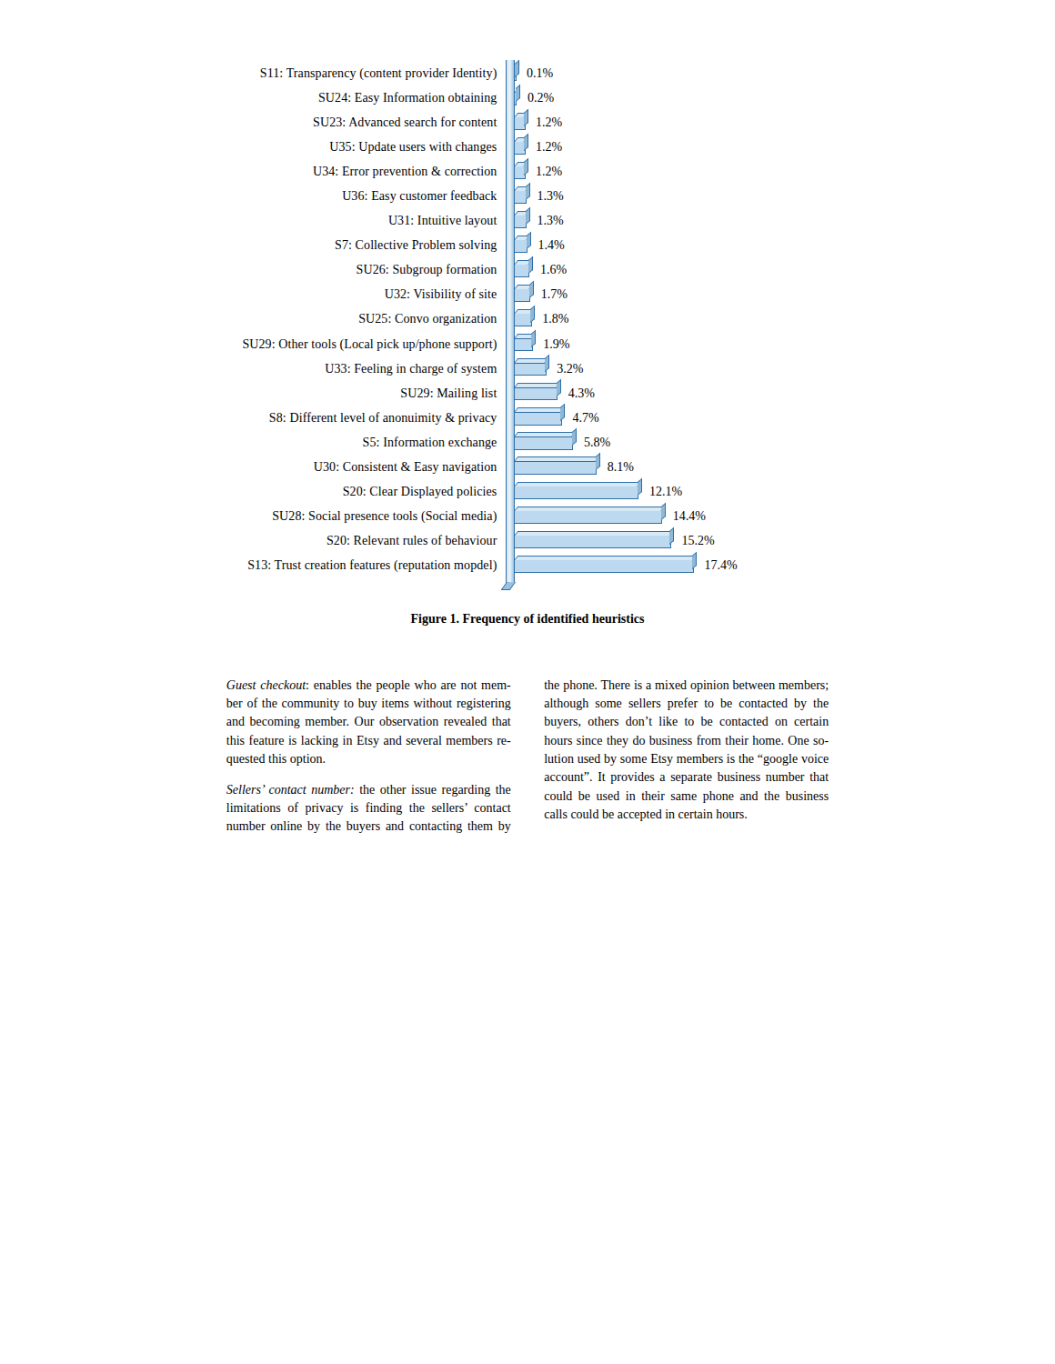S11: Transparency (content provider Identity)
0.1%
SU24: Easy Information obtaining
0.2%
SU23: Advanced search for content
1.2%
U35: Update users with changes
1.2%
U34: Error prevention & correction
1.2%
U36: Easy customer feedback
1.3%
U31: Intuitive layout
1.3%
S7: Collective Problem solving
1.4%
SU26: Subgroup formation
1.6%
U32: Visibility of site
1.7%
SU25: Convo organization
1.8%
SU29: Other tools (Local pick up/phone support)
1.9%
U33: Feeling in charge of system
3.2%
SU29: Mailing list
4.3%
S8: Different level of anonuimity & privacy
4.7%
S5: Information exchange
5.8%
U30: Consistent & Easy navigation
8.1%
S20: Clear Displayed policies
12.1%
SU28: Social presence tools (Social media)
14.4%
S20: Relevant rules of behaviour
15.2%
S13: Trust creation features (reputation mopdel)
17.4%
Figure 1. Frequency of identified heuristics
Guest checkout: enables the people who are not member of the community to buy items without registering and becoming member. Our observation revealed that this feature is lacking in Etsy and several members requested this option.
Sellers’ contact number: the other issue regarding the limitations of privacy is finding the sellers’ contact number online by the buyers and contacting them by the phone. There is a mixed opinion between members; although some sellers prefer to be contacted by the buyers, others don’t like to be contacted on certain hours since they do business from their home. One solution used by some Etsy members is the “google voice account”. It provides a separate business number that could be used in their same phone and the business calls could be accepted in certain hours.